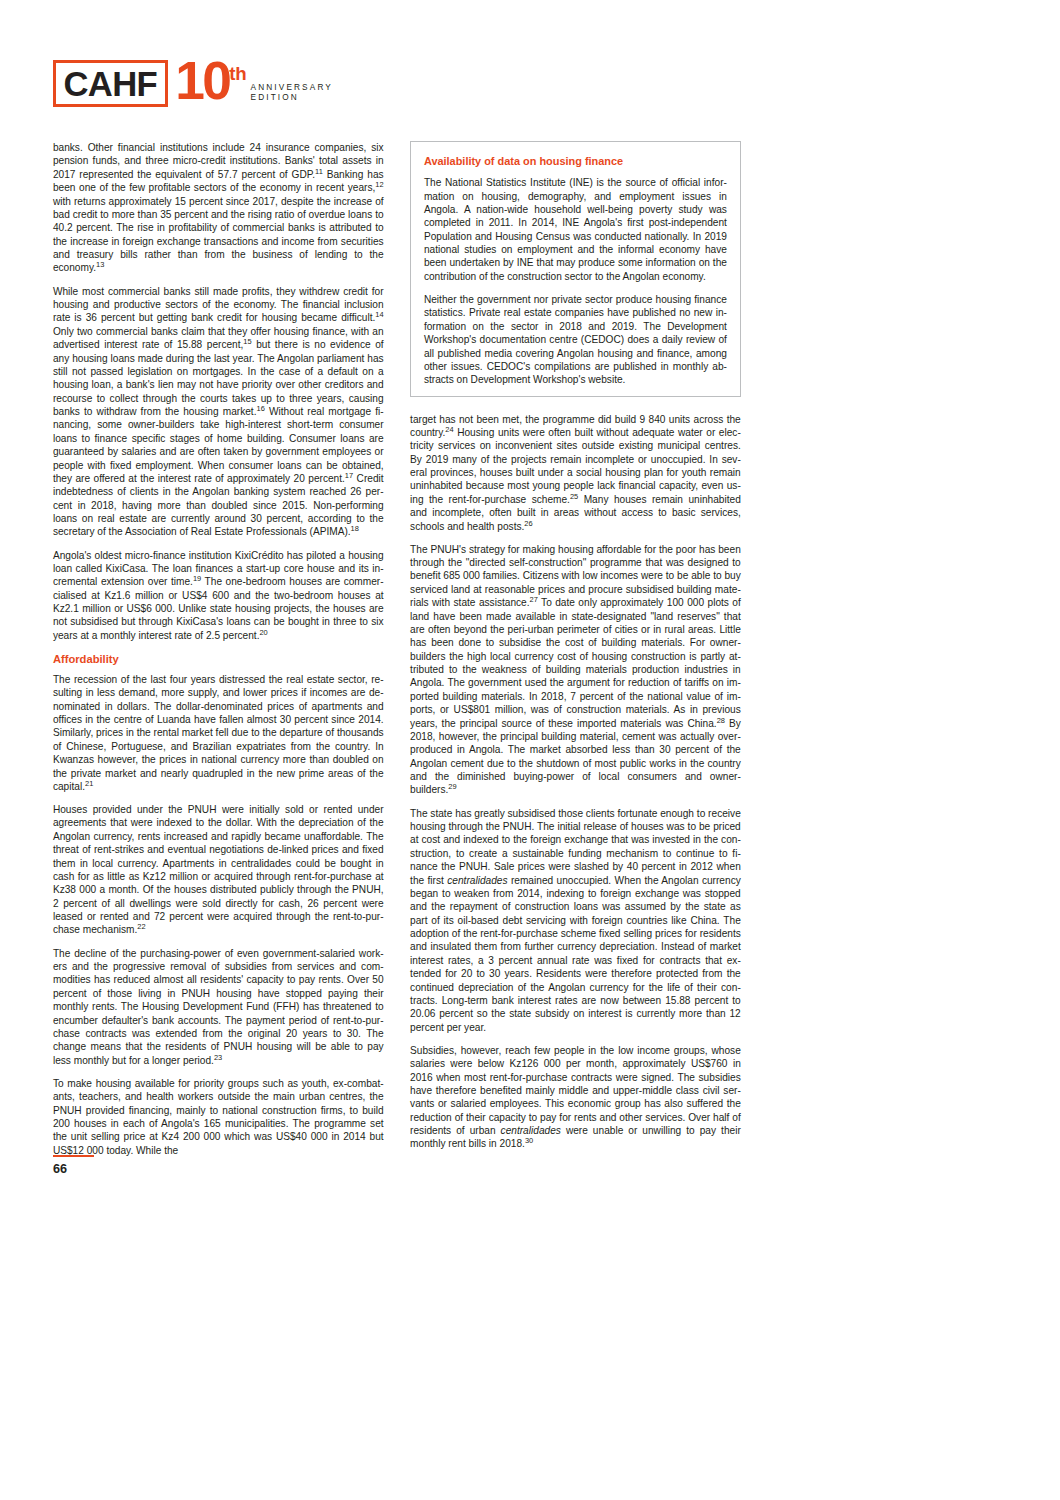CAHF
10th
ANNIVERSARY
EDITION
banks. Other financial institutions include 24 insurance companies, six pension funds, and three micro-credit institutions. Banks' total assets in 2017 represented the equivalent of 57.7 percent of GDP.11 Banking has been one of the few profitable sectors of the economy in recent years,12 with returns approximately 15 percent since 2017, despite the increase of bad credit to more than 35 percent and the rising ratio of overdue loans to 40.2 percent. The rise in profitability of commercial banks is attributed to the increase in foreign exchange transactions and income from securities and treasury bills rather than from the business of lending to the economy.13
While most commercial banks still made profits, they withdrew credit for housing and productive sectors of the economy. The financial inclusion rate is 36 percent but getting bank credit for housing became difficult.14 Only two commercial banks claim that they offer housing finance, with an advertised interest rate of 15.88 percent,15 but there is no evidence of any housing loans made during the last year. The Angolan parliament has still not passed legislation on mortgages. In the case of a default on a housing loan, a bank's lien may not have priority over other creditors and recourse to collect through the courts takes up to three years, causing banks to withdraw from the housing market.16 Without real mortgage financing, some owner-builders take high-interest short-term consumer loans to finance specific stages of home building. Consumer loans are guaranteed by salaries and are often taken by government employees or people with fixed employment. When consumer loans can be obtained, they are offered at the interest rate of approximately 20 percent.17 Credit indebtedness of clients in the Angolan banking system reached 26 percent in 2018, having more than doubled since 2015. Non-performing loans on real estate are currently around 30 percent, according to the secretary of the Association of Real Estate Professionals (APIMA).18
Angola's oldest micro-finance institution KixiCrédito has piloted a housing loan called KixiCasa. The loan finances a start-up core house and its incremental extension over time.19 The one-bedroom houses are commercialised at Kz1.6 million or US$4 600 and the two-bedroom houses at Kz2.1 million or US$6 000. Unlike state housing projects, the houses are not subsidised but through KixiCasa's loans can be bought in three to six years at a monthly interest rate of 2.5 percent.20
Affordability
The recession of the last four years distressed the real estate sector, resulting in less demand, more supply, and lower prices if incomes are denominated in dollars. The dollar-denominated prices of apartments and offices in the centre of Luanda have fallen almost 30 percent since 2014. Similarly, prices in the rental market fell due to the departure of thousands of Chinese, Portuguese, and Brazilian expatriates from the country. In Kwanzas however, the prices in national currency more than doubled on the private market and nearly quadrupled in the new prime areas of the capital.21
Houses provided under the PNUH were initially sold or rented under agreements that were indexed to the dollar. With the depreciation of the Angolan currency, rents increased and rapidly became unaffordable. The threat of rent-strikes and eventual negotiations de-linked prices and fixed them in local currency. Apartments in centralidades could be bought in cash for as little as Kz12 million or acquired through rent-for-purchase at Kz38 000 a month. Of the houses distributed publicly through the PNUH, 2 percent of all dwellings were sold directly for cash, 26 percent were leased or rented and 72 percent were acquired through the rent-to-purchase mechanism.22
The decline of the purchasing-power of even government-salaried workers and the progressive removal of subsidies from services and commodities has reduced almost all residents' capacity to pay rents. Over 50 percent of those living in PNUH housing have stopped paying their monthly rents. The Housing Development Fund (FFH) has threatened to encumber defaulter's bank accounts. The payment period of rent-to-purchase contracts was extended from the original 20 years to 30. The change means that the residents of PNUH housing will be able to pay less monthly but for a longer period.23
To make housing available for priority groups such as youth, ex-combatants, teachers, and health workers outside the main urban centres, the PNUH provided financing, mainly to national construction firms, to build 200 houses in each of Angola's 165 municipalities. The programme set the unit selling price at Kz4 200 000 which was US$40 000 in 2014 but US$12 000 today. While the
Availability of data on housing finance
The National Statistics Institute (INE) is the source of official information on housing, demography, and employment issues in Angola. A nation-wide household well-being poverty study was completed in 2011. In 2014, INE Angola's first post-independent Population and Housing Census was conducted nationally. In 2019 national studies on employment and the informal economy have been undertaken by INE that may produce some information on the contribution of the construction sector to the Angolan economy.
Neither the government nor private sector produce housing finance statistics. Private real estate companies have published no new information on the sector in 2018 and 2019. The Development Workshop's documentation centre (CEDOC) does a daily review of all published media covering Angolan housing and finance, among other issues. CEDOC's compilations are published in monthly abstracts on Development Workshop's website.
target has not been met, the programme did build 9 840 units across the country.24 Housing units were often built without adequate water or electricity services on inconvenient sites outside existing municipal centres. By 2019 many of the projects remain incomplete or unoccupied. In several provinces, houses built under a social housing plan for youth remain uninhabited because most young people lack financial capacity, even using the rent-for-purchase scheme.25 Many houses remain uninhabited and incomplete, often built in areas without access to basic services, schools and health posts.26
The PNUH's strategy for making housing affordable for the poor has been through the "directed self-construction" programme that was designed to benefit 685 000 families. Citizens with low incomes were to be able to buy serviced land at reasonable prices and procure subsidised building materials with state assistance.27 To date only approximately 100 000 plots of land have been made available in state-designated "land reserves" that are often beyond the peri-urban perimeter of cities or in rural areas. Little has been done to subsidise the cost of building materials. For owner-builders the high local currency cost of housing construction is partly attributed to the weakness of building materials production industries in Angola. The government used the argument for reduction of tariffs on imported building materials. In 2018, 7 percent of the national value of imports, or US$801 million, was of construction materials. As in previous years, the principal source of these imported materials was China.28 By 2018, however, the principal building material, cement was actually overproduced in Angola. The market absorbed less than 30 percent of the Angolan cement due to the shutdown of most public works in the country and the diminished buying-power of local consumers and owner-builders.29
The state has greatly subsidised those clients fortunate enough to receive housing through the PNUH. The initial release of houses was to be priced at cost and indexed to the foreign exchange that was invested in the construction, to create a sustainable funding mechanism to continue to finance the PNUH. Sale prices were slashed by 40 percent in 2012 when the first centralidades remained unoccupied. When the Angolan currency began to weaken from 2014, indexing to foreign exchange was stopped and the repayment of construction loans was assumed by the state as part of its oil-based debt servicing with foreign countries like China. The adoption of the rent-for-purchase scheme fixed selling prices for residents and insulated them from further currency depreciation. Instead of market interest rates, a 3 percent annual rate was fixed for contracts that extended for 20 to 30 years. Residents were therefore protected from the continued depreciation of the Angolan currency for the life of their contracts. Long-term bank interest rates are now between 15.88 percent to 20.06 percent so the state subsidy on interest is currently more than 12 percent per year.
Subsidies, however, reach few people in the low income groups, whose salaries were below Kz126 000 per month, approximately US$760 in 2016 when most rent-for-purchase contracts were signed. The subsidies have therefore benefited mainly middle and upper-middle class civil servants or salaried employees. This economic group has also suffered the reduction of their capacity to pay for rents and other services. Over half of residents of urban centralidades were unable or unwilling to pay their monthly rent bills in 2018.30
66